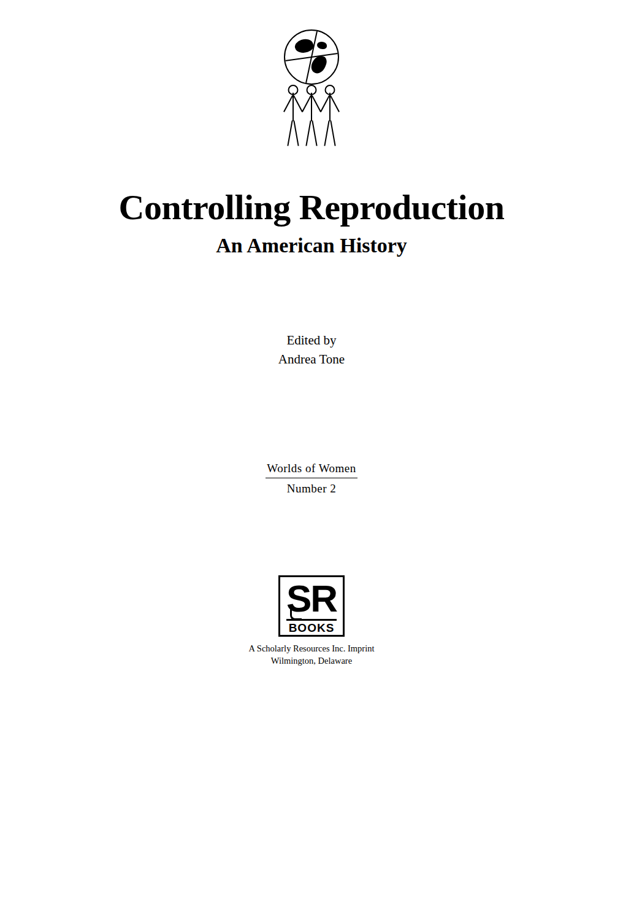Controlling Reproduction
An American History
Edited by Andrea Tone
Worlds of Women
Number 2
SR BOOKS
A Scholarly Resources Inc. Imprint
Wilmington, Delaware